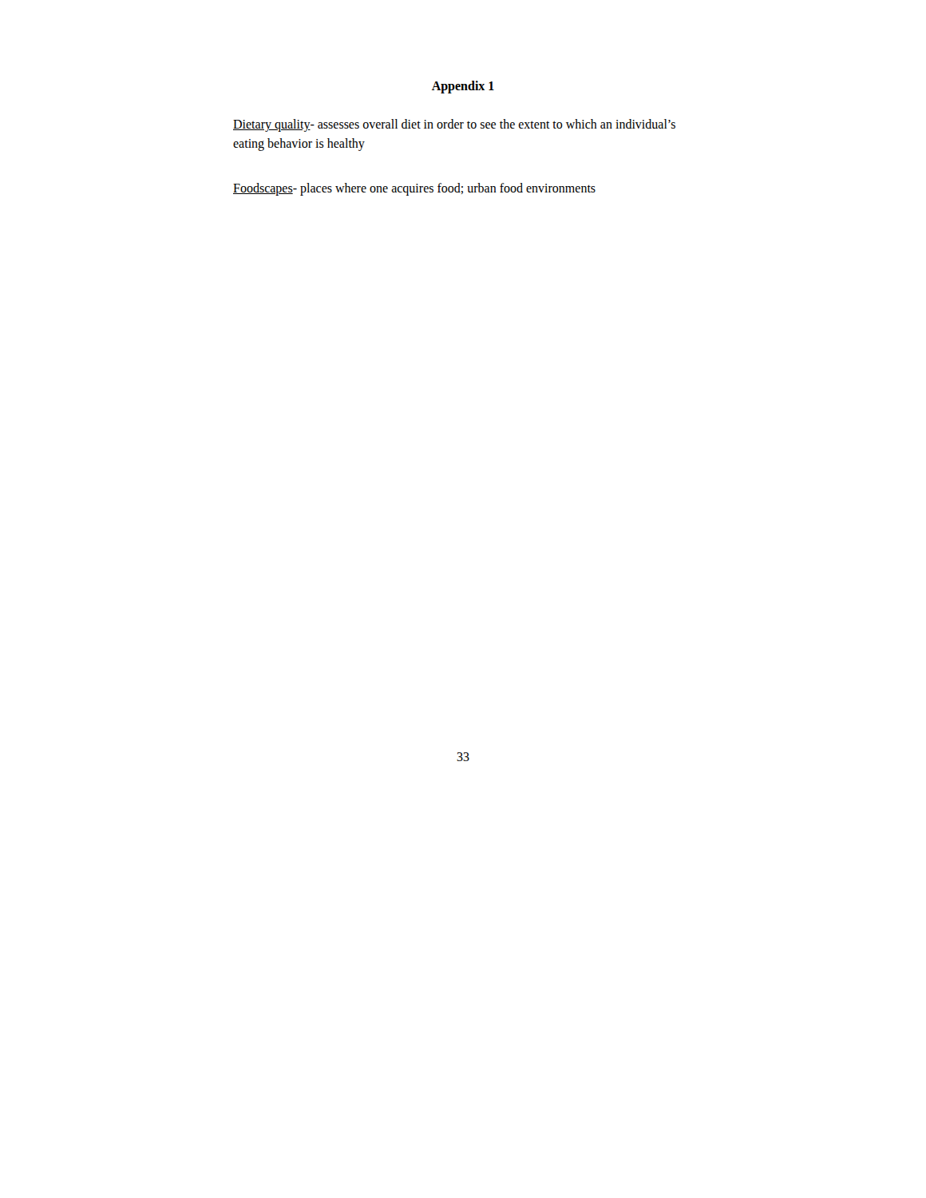Appendix 1
Dietary quality- assesses overall diet in order to see the extent to which an individual’s eating behavior is healthy
Foodscapes- places where one acquires food; urban food environments
33